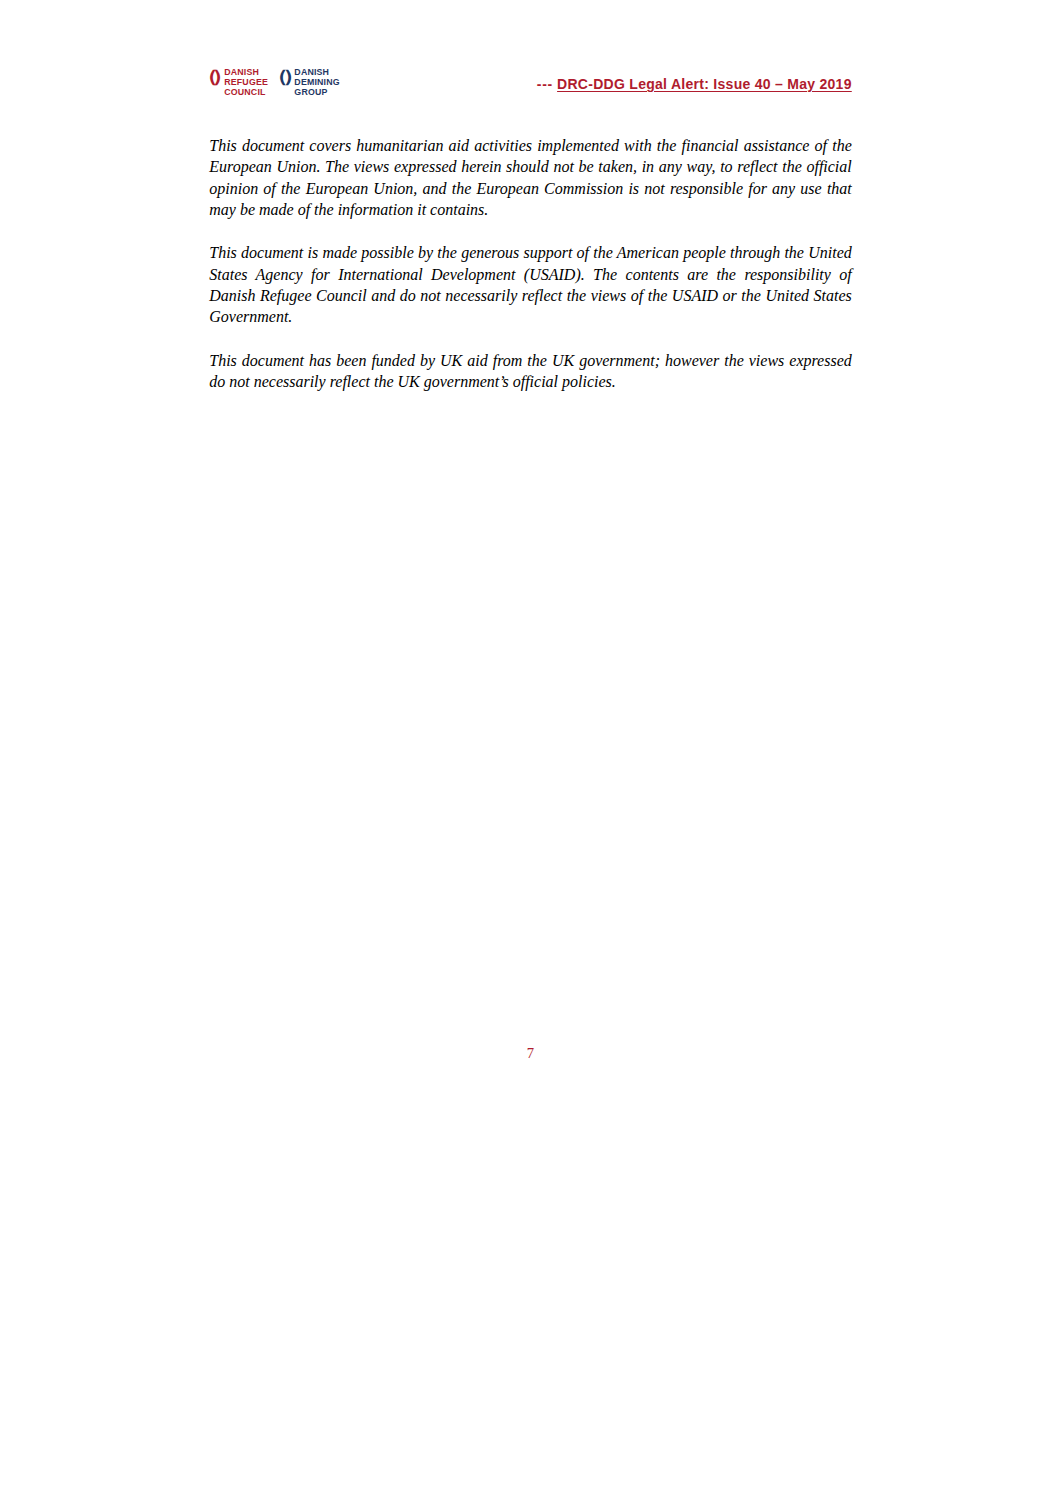⁽⁾ Danish
Refugee
Council
⁽⁾ Danish
Demining
Group
--- DRC-DDG Legal Alert: Issue 40 – May 2019
This document covers humanitarian aid activities implemented with the financial assistance of the European Union. The views expressed herein should not be taken, in any way, to reflect the official opinion of the European Union, and the European Commission is not responsible for any use that may be made of the information it contains.
This document is made possible by the generous support of the American people through the United States Agency for International Development (USAID). The contents are the responsibility of Danish Refugee Council and do not necessarily reflect the views of the USAID or the United States Government.
This document has been funded by UK aid from the UK government; however the views expressed do not necessarily reflect the UK government’s official policies.
7